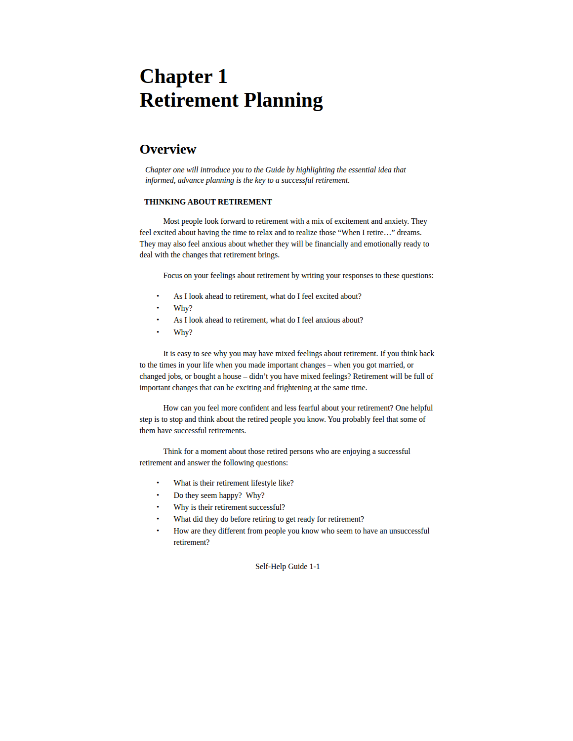Chapter 1
Retirement Planning
Overview
Chapter one will introduce you to the Guide by highlighting the essential idea that informed, advance planning is the key to a successful retirement.
THINKING ABOUT RETIREMENT
Most people look forward to retirement with a mix of excitement and anxiety. They feel excited about having the time to relax and to realize those “When I retire…” dreams. They may also feel anxious about whether they will be financially and emotionally ready to deal with the changes that retirement brings.
Focus on your feelings about retirement by writing your responses to these questions:
As I look ahead to retirement, what do I feel excited about?
Why?
As I look ahead to retirement, what do I feel anxious about?
Why?
It is easy to see why you may have mixed feelings about retirement. If you think back to the times in your life when you made important changes – when you got married, or changed jobs, or bought a house – didn’t you have mixed feelings? Retirement will be full of important changes that can be exciting and frightening at the same time.
How can you feel more confident and less fearful about your retirement? One helpful step is to stop and think about the retired people you know. You probably feel that some of them have successful retirements.
Think for a moment about those retired persons who are enjoying a successful retirement and answer the following questions:
What is their retirement lifestyle like?
Do they seem happy? Why?
Why is their retirement successful?
What did they do before retiring to get ready for retirement?
How are they different from people you know who seem to have an unsuccessful retirement?
Self-Help Guide 1-1